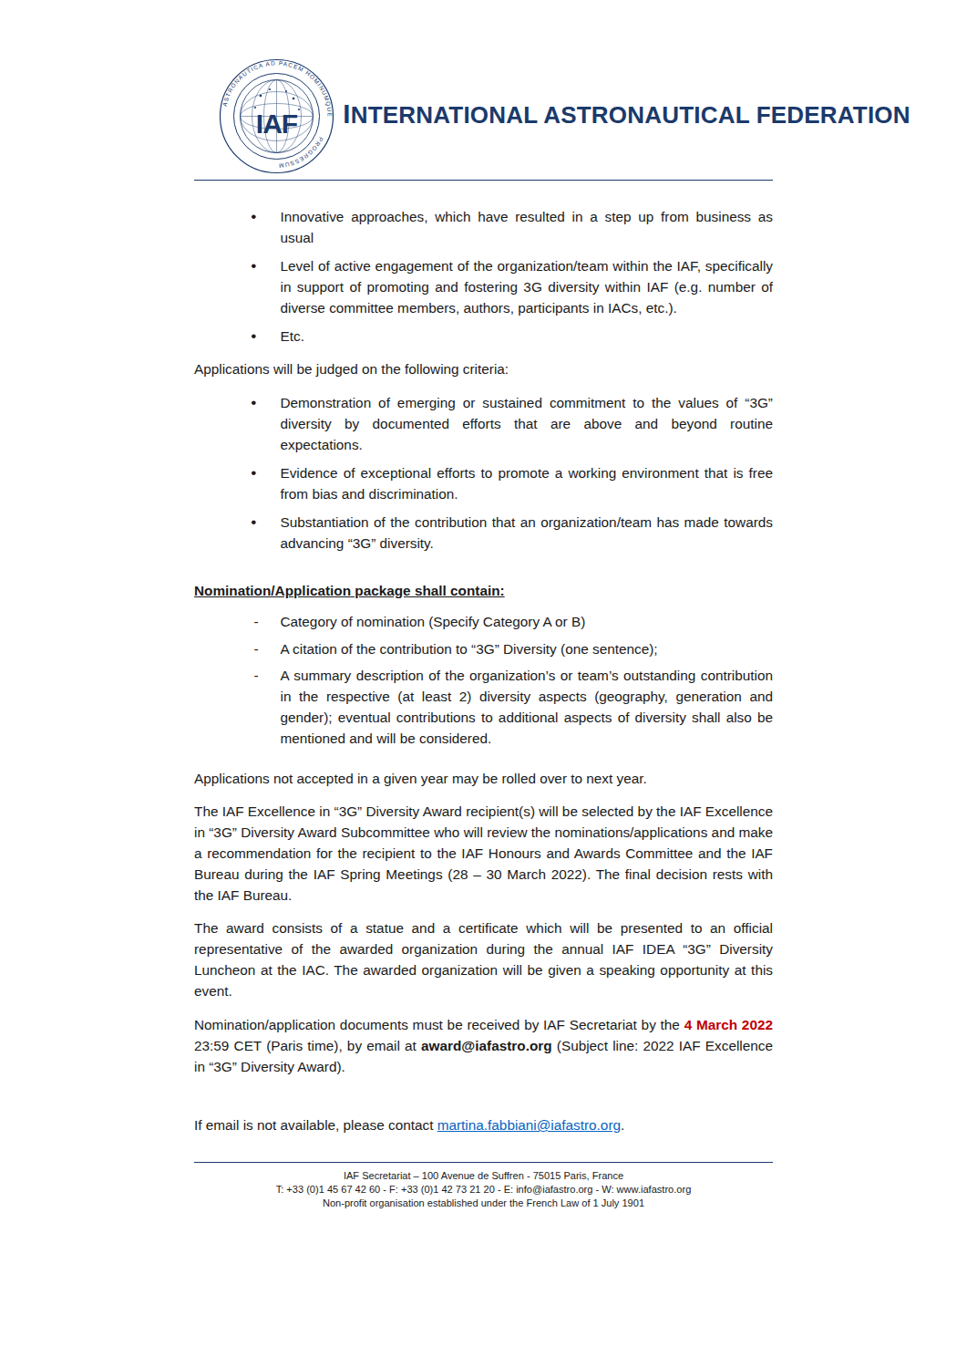ASTRONAUTICA AD PACEM HOMINUMQUE PROGRESSUM IAF
INTERNATIONAL ASTRONAUTICAL FEDERATION
Innovative approaches, which have resulted in a step up from business as usual
Level of active engagement of the organization/team within the IAF, specifically in support of promoting and fostering 3G diversity within IAF (e.g. number of diverse committee members, authors, participants in IACs, etc.).
Etc.
Applications will be judged on the following criteria:
Demonstration of emerging or sustained commitment to the values of “3G” diversity by documented efforts that are above and beyond routine expectations.
Evidence of exceptional efforts to promote a working environment that is free from bias and discrimination.
Substantiation of the contribution that an organization/team has made towards advancing “3G” diversity.
Nomination/Application package shall contain:
Category of nomination (Specify Category A or B)
A citation of the contribution to “3G” Diversity (one sentence);
A summary description of the organization’s or team’s outstanding contribution in the respective (at least 2) diversity aspects (geography, generation and gender); eventual contributions to additional aspects of diversity shall also be mentioned and will be considered.
Applications not accepted in a given year may be rolled over to next year.
The IAF Excellence in “3G” Diversity Award recipient(s) will be selected by the IAF Excellence in “3G” Diversity Award Subcommittee who will review the nominations/applications and make a recommendation for the recipient to the IAF Honours and Awards Committee and the IAF Bureau during the IAF Spring Meetings (28 – 30 March 2022). The final decision rests with the IAF Bureau.
The award consists of a statue and a certificate which will be presented to an official representative of the awarded organization during the annual IAF IDEA “3G” Diversity Luncheon at the IAC. The awarded organization will be given a speaking opportunity at this event.
Nomination/application documents must be received by IAF Secretariat by the 4 March 2022 23:59 CET (Paris time), by email at award@iafastro.org (Subject line: 2022 IAF Excellence in “3G” Diversity Award).
If email is not available, please contact martina.fabbiani@iafastro.org.
IAF Secretariat – 100 Avenue de Suffren - 75015 Paris, France
T: +33 (0)1 45 67 42 60 - F: +33 (0)1 42 73 21 20 - E: info@iafastro.org - W: www.iafastro.org
Non-profit organisation established under the French Law of 1 July 1901